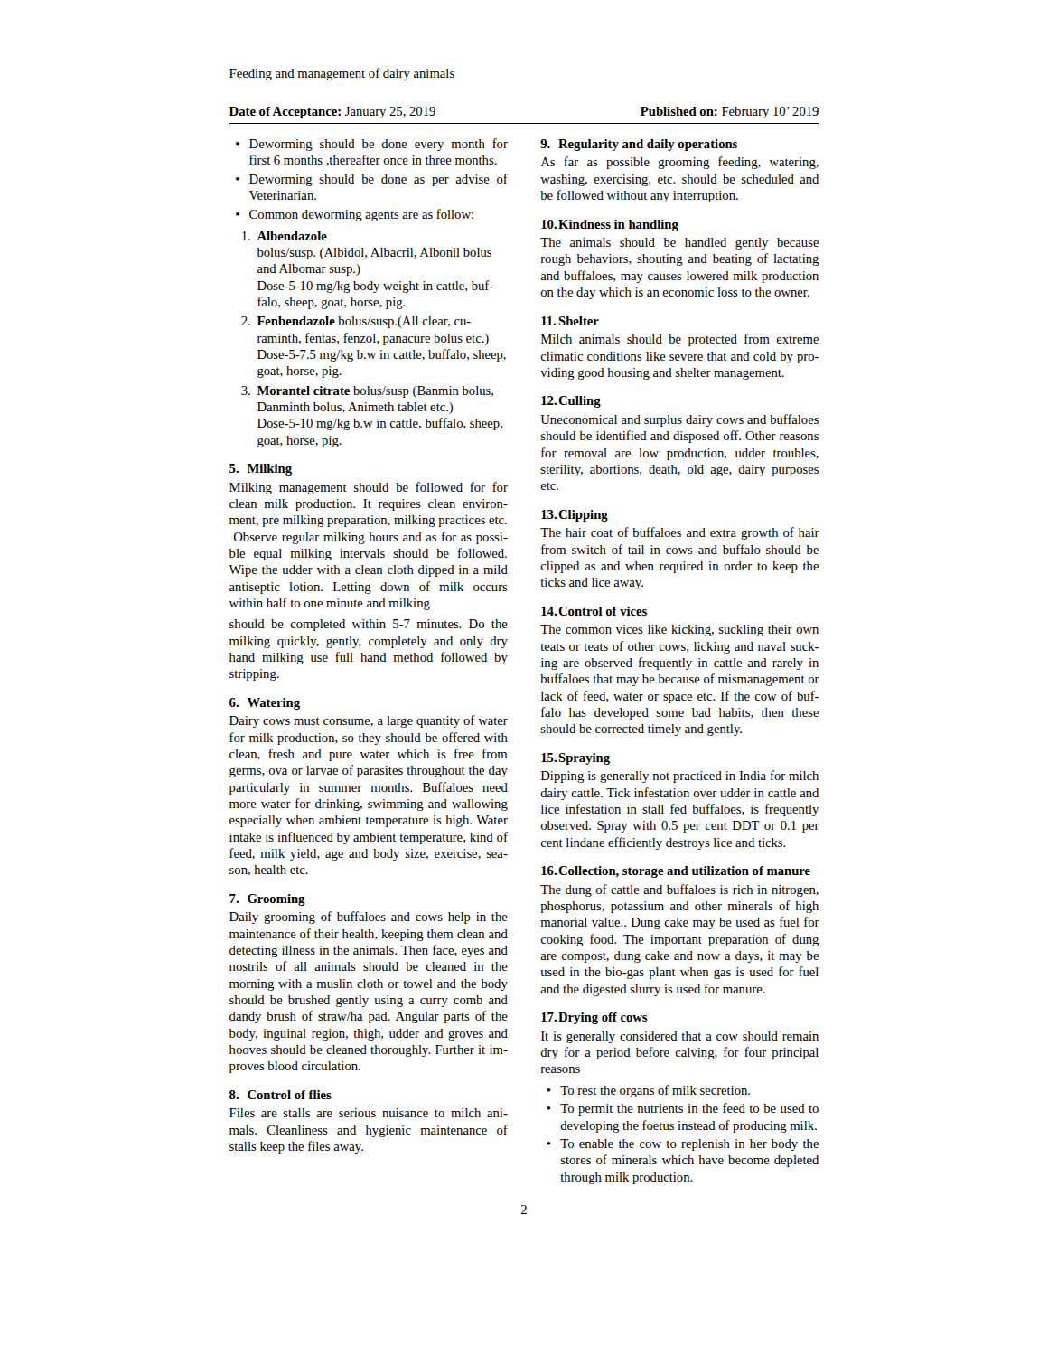Feeding and management of dairy animals
Date of Acceptance: January 25, 2019 Published on: February 10’ 2019
Deworming should be done every month for first 6 months ,thereafter once in three months.
Deworming should be done as per advise of Veterinarian.
Common deworming agents are as follow:
Albendazole
bolus/susp. (Albidol, Albacril, Albonil bolus and Albomar susp.)
Dose-5-10 mg/kg body weight in cattle, buffalo, sheep, goat, horse, pig.
Fenbendazole bolus/susp.(All clear, curaminth, fentas, fenzol, panacure bolus etc.)
Dose-5-7.5 mg/kg b.w in cattle, buffalo, sheep, goat, horse, pig.
Morantel citrate bolus/susp (Banmin bolus, Danminth bolus, Animeth tablet etc.)
Dose-5-10 mg/kg b.w in cattle, buffalo, sheep, goat, horse, pig.
5. Milking
Milking management should be followed for for clean milk production. It requires clean environment, pre milking preparation, milking practices etc. Observe regular milking hours and as for as possible equal milking intervals should be followed. Wipe the udder with a clean cloth dipped in a mild antiseptic lotion. Letting down of milk occurs within half to one minute and milking
should be completed within 5-7 minutes. Do the milking quickly, gently, completely and only dry hand milking use full hand method followed by stripping.
6. Watering
Dairy cows must consume, a large quantity of water for milk production, so they should be offered with clean, fresh and pure water which is free from germs, ova or larvae of parasites throughout the day particularly in summer months. Buffaloes need more water for drinking, swimming and wallowing especially when ambient temperature is high. Water intake is influenced by ambient temperature, kind of feed, milk yield, age and body size, exercise, season, health etc.
7. Grooming
Daily grooming of buffaloes and cows help in the maintenance of their health, keeping them clean and detecting illness in the animals. Then face, eyes and nostrils of all animals should be cleaned in the morning with a muslin cloth or towel and the body should be brushed gently using a curry comb and dandy brush of straw/ha pad. Angular parts of the body, inguinal region, thigh, udder and groves and hooves should be cleaned thoroughly. Further it improves blood circulation.
8. Control of flies
Files are stalls are serious nuisance to milch animals. Cleanliness and hygienic maintenance of stalls keep the files away.
9. Regularity and daily operations
As far as possible grooming feeding, watering, washing, exercising, etc. should be scheduled and be followed without any interruption.
10. Kindness in handling
The animals should be handled gently because rough behaviors, shouting and beating of lactating and buffaloes, may causes lowered milk production on the day which is an economic loss to the owner.
11. Shelter
Milch animals should be protected from extreme climatic conditions like severe that and cold by providing good housing and shelter management.
12. Culling
Uneconomical and surplus dairy cows and buffaloes should be identified and disposed off. Other reasons for removal are low production, udder troubles, sterility, abortions, death, old age, dairy purposes etc.
13. Clipping
The hair coat of buffaloes and extra growth of hair from switch of tail in cows and buffalo should be clipped as and when required in order to keep the ticks and lice away.
14. Control of vices
The common vices like kicking, suckling their own teats or teats of other cows, licking and naval sucking are observed frequently in cattle and rarely in buffaloes that may be because of mismanagement or lack of feed, water or space etc. If the cow of buffalo has developed some bad habits, then these should be corrected timely and gently.
15. Spraying
Dipping is generally not practiced in India for milch dairy cattle. Tick infestation over udder in cattle and lice infestation in stall fed buffaloes, is frequently observed. Spray with 0.5 per cent DDT or 0.1 per cent lindane efficiently destroys lice and ticks.
16. Collection, storage and utilization of manure
The dung of cattle and buffaloes is rich in nitrogen, phosphorus, potassium and other minerals of high manorial value.. Dung cake may be used as fuel for cooking food. The important preparation of dung are compost, dung cake and now a days, it may be used in the bio-gas plant when gas is used for fuel and the digested slurry is used for manure.
17. Drying off cows
It is generally considered that a cow should remain dry for a period before calving, for four principal reasons
To rest the organs of milk secretion.
To permit the nutrients in the feed to be used to developing the foetus instead of producing milk.
To enable the cow to replenish in her body the stores of minerals which have become depleted through milk production.
2